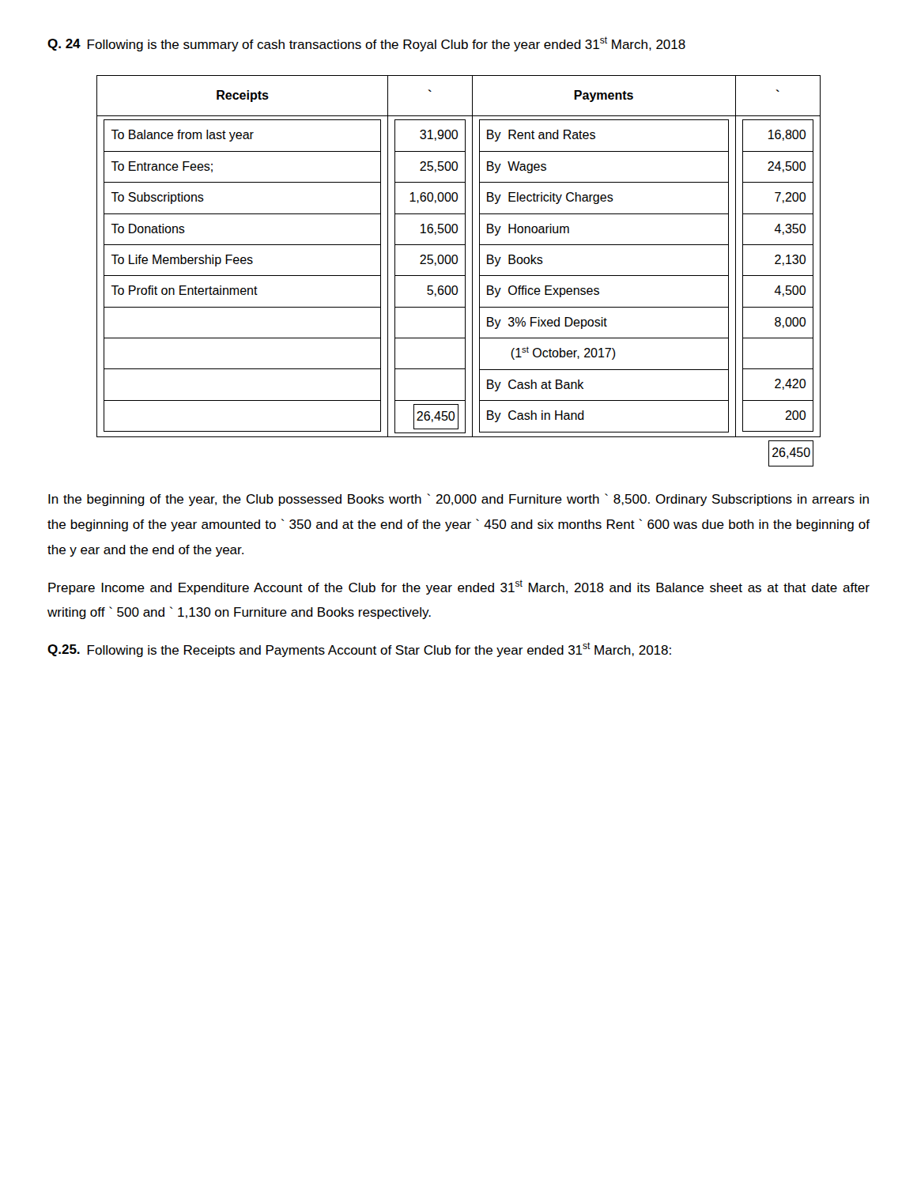Q. 24 Following is the summary of cash transactions of the Royal Club for the year ended 31st March, 2018
| Receipts | ` | Payments | ` |
| --- | --- | --- | --- |
| / To Balance from last year / / To Entrance Fees; / / To Subscriptions / / To Donations / / To Life Membership Fees / / To Profit on Entertainment / | / 31,900 / / 25,500 / / 1,60,000 / / 16,500 / / 25,000 / / 5,600 / / 26,450 / | / By Rent and Rates / / By Wages / / By Electricity Charges / / By Honoarium / / By Books / / By Office Expenses / / By 3% Fixed Deposit / / (1 st October, 2017) / / By Cash at Bank / / By Cash in Hand / | / 16,800 / / 24,500 / / 7,200 / / 4,350 / / 2,130 / / 4,500 / / 8,000 / / 2,420 / / 200 / |
| | | | 26,450 |
In the beginning of the year, the Club possessed Books worth ` 20,000 and Furniture worth ` 8,500. Ordinary Subscriptions in arrears in the beginning of the year amounted to ` 350 and at the end of the year ` 450 and six months Rent ` 600 was due both in the beginning of the y ear and the end of the year.
Prepare Income and Expenditure Account of the Club for the year ended 31st March, 2018 and its Balance sheet as at that date after writing off ` 500 and ` 1,130 on Furniture and Books respectively.
Q.25. Following is the Receipts and Payments Account of Star Club for the year ended 31st March, 2018: